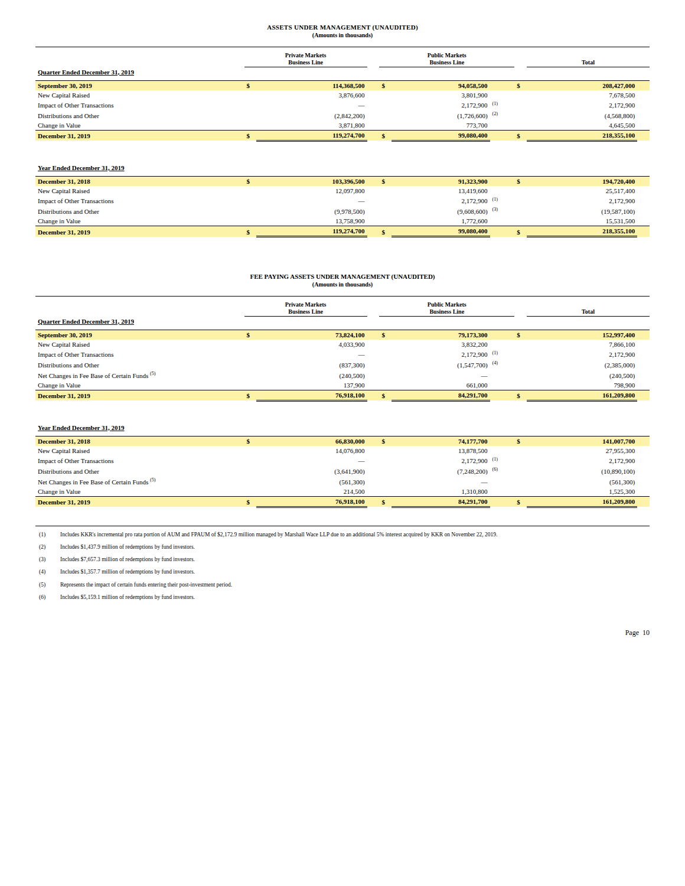ASSETS UNDER MANAGEMENT (UNAUDITED)
(Amounts in thousands)
| | Private Markets Business Line | | Public Markets Business Line | | Total |
| Quarter Ended December 31, 2019 | |
| September 30, 2019 | $ | 114,368,500 | | $ | 94,058,500 | | $ | 208,427,000 | |
| New Capital Raised | | 3,876,600 | | | 3,801,900 | | | 7,678,500 | |
| Impact of Other Transactions | | — | | | 2,172,900 | (1) | | 2,172,900 | |
| Distributions and Other | | (2,842,200) | | | (1,726,600) | (2) | | (4,568,800) | |
| Change in Value | | 3,871,800 | | | 773,700 | | | 4,645,500 | |
| December 31, 2019 | $ | 119,274,700 | | $ | 99,080,400 | | $ | 218,355,100 | |
| Year Ended December 31, 2019 | |
| December 31, 2018 | $ | 103,396,500 | | $ | 91,323,900 | | $ | 194,720,400 | |
| New Capital Raised | | 12,097,800 | | | 13,419,600 | | | 25,517,400 | |
| Impact of Other Transactions | | — | | | 2,172,900 | (1) | | 2,172,900 | |
| Distributions and Other | | (9,978,500) | | | (9,608,600) | (3) | | (19,587,100) | |
| Change in Value | | 13,758,900 | | | 1,772,600 | | | 15,531,500 | |
| December 31, 2019 | $ | 119,274,700 | | $ | 99,080,400 | | $ | 218,355,100 | |
FEE PAYING ASSETS UNDER MANAGEMENT (UNAUDITED)
(Amounts in thousands)
| | Private Markets Business Line | | Public Markets Business Line | | Total |
| Quarter Ended December 31, 2019 | |
| September 30, 2019 | $ | 73,824,100 | | $ | 79,173,300 | | $ | 152,997,400 | |
| New Capital Raised | | 4,033,900 | | | 3,832,200 | | | 7,866,100 | |
| Impact of Other Transactions | | — | | | 2,172,900 | (1) | | 2,172,900 | |
| Distributions and Other | | (837,300) | | | (1,547,700) | (4) | | (2,385,000) | |
| Net Changes in Fee Base of Certain Funds (5) | | (240,500) | | | — | | | (240,500) | |
| Change in Value | | 137,900 | | | 661,000 | | | 798,900 | |
| December 31, 2019 | $ | 76,918,100 | | $ | 84,291,700 | | $ | 161,209,800 | |
| Year Ended December 31, 2019 | |
| December 31, 2018 | $ | 66,830,000 | | $ | 74,177,700 | | $ | 141,007,700 | |
| New Capital Raised | | 14,076,800 | | | 13,878,500 | | | 27,955,300 | |
| Impact of Other Transactions | | — | | | 2,172,900 | (1) | | 2,172,900 | |
| Distributions and Other | | (3,641,900) | | | (7,248,200) | (6) | | (10,890,100) | |
| Net Changes in Fee Base of Certain Funds (5) | | (561,300) | | | — | | | (561,300) | |
| Change in Value | | 214,500 | | | 1,310,800 | | | 1,525,300 | |
| December 31, 2019 | $ | 76,918,100 | | $ | 84,291,700 | | $ | 161,209,800 | |
| (1) | Includes KKR's incremental pro rata portion of AUM and FPAUM of $2,172.9 million managed by Marshall Wace LLP due to an additional 5% interest acquired by KKR on November 22, 2019. |
| (2) | Includes $1,437.9 million of redemptions by fund investors. |
| (3) | Includes $7,657.3 million of redemptions by fund investors. |
| (4) | Includes $1,357.7 million of redemptions by fund investors. |
| (5) | Represents the impact of certain funds entering their post-investment period. |
| (6) | Includes $5,159.1 million of redemptions by fund investors. |
Page 10